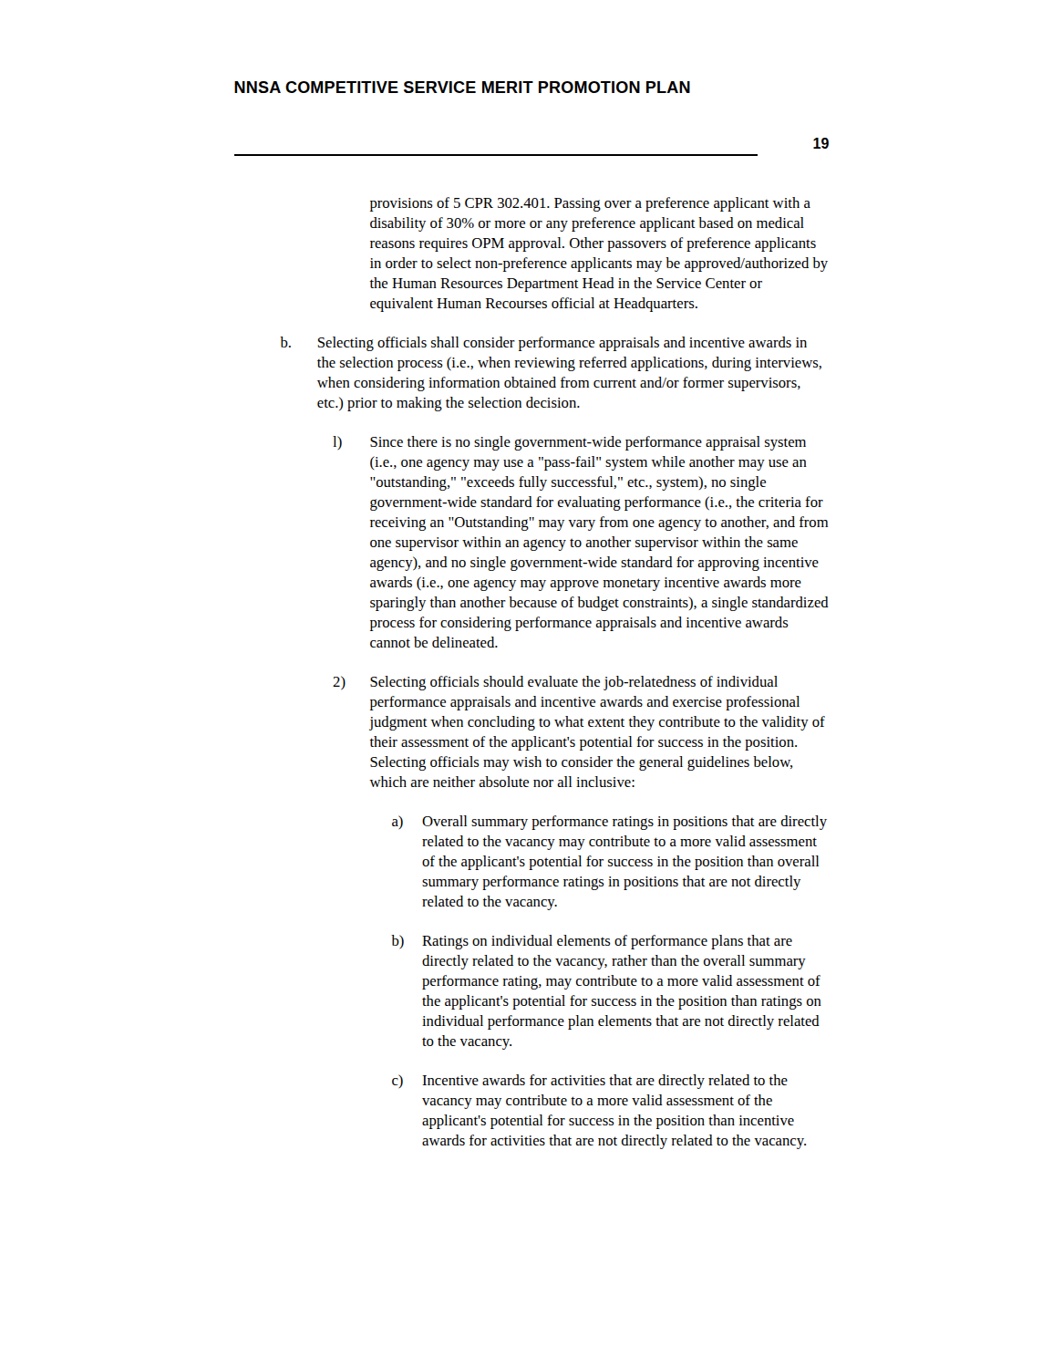NNSA COMPETITIVE SERVICE MERIT PROMOTION PLAN
19
provisions of 5 CPR 302.401. Passing over a preference applicant with a disability of 30% or more or any preference applicant based on medical reasons requires OPM approval. Other passovers of preference applicants in order to select non-preference applicants may be approved/authorized by the Human Resources Department Head in the Service Center or equivalent Human Recourses official at Headquarters.
b. Selecting officials shall consider performance appraisals and incentive awards in the selection process (i.e., when reviewing referred applications, during interviews, when considering information obtained from current and/or former supervisors, etc.) prior to making the selection decision.
l) Since there is no single government-wide performance appraisal system (i.e., one agency may use a "pass-fail" system while another may use an "outstanding," "exceeds fully successful," etc., system), no single government-wide standard for evaluating performance (i.e., the criteria for receiving an "Outstanding" may vary from one agency to another, and from one supervisor within an agency to another supervisor within the same agency), and no single government-wide standard for approving incentive awards (i.e., one agency may approve monetary incentive awards more sparingly than another because of budget constraints), a single standardized process for considering performance appraisals and incentive awards cannot be delineated.
2) Selecting officials should evaluate the job-relatedness of individual performance appraisals and incentive awards and exercise professional judgment when concluding to what extent they contribute to the validity of their assessment of the applicant's potential for success in the position. Selecting officials may wish to consider the general guidelines below, which are neither absolute nor all inclusive:
a) Overall summary performance ratings in positions that are directly related to the vacancy may contribute to a more valid assessment of the applicant's potential for success in the position than overall summary performance ratings in positions that are not directly related to the vacancy.
b) Ratings on individual elements of performance plans that are directly related to the vacancy, rather than the overall summary performance rating, may contribute to a more valid assessment of the applicant's potential for success in the position than ratings on individual performance plan elements that are not directly related to the vacancy.
c) Incentive awards for activities that are directly related to the vacancy may contribute to a more valid assessment of the applicant's potential for success in the position than incentive awards for activities that are not directly related to the vacancy.